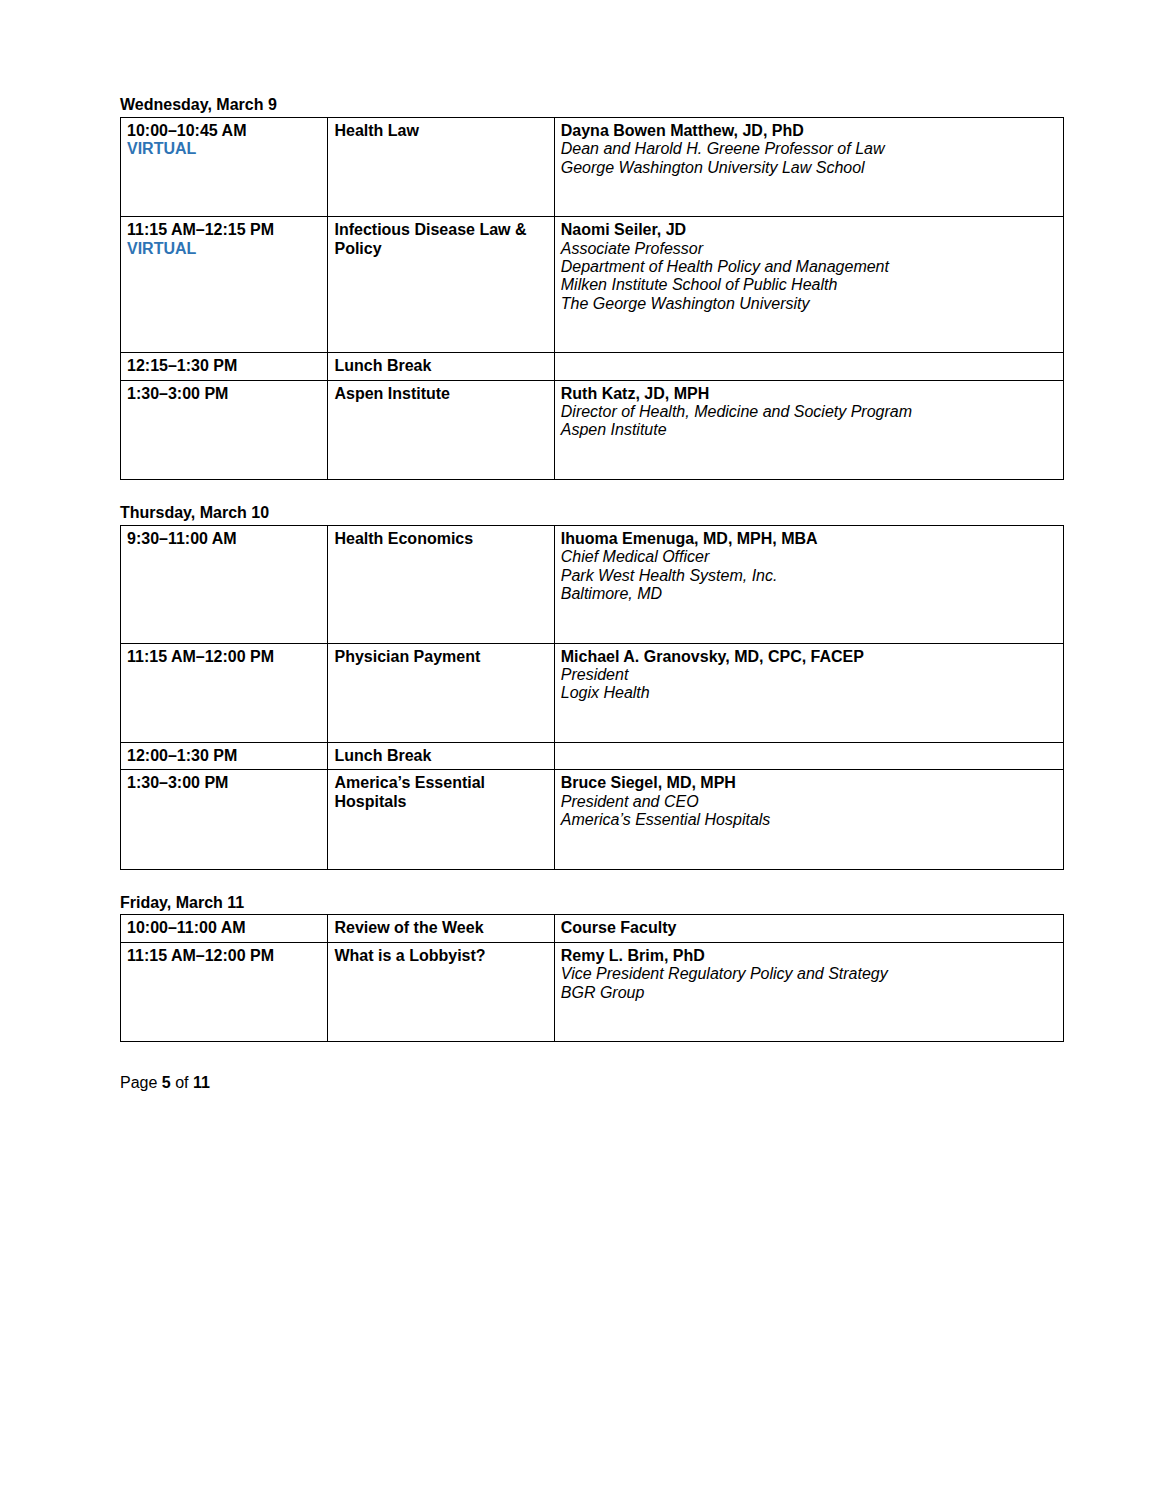Wednesday, March 9
| 10:00–10:45 AM VIRTUAL | Health Law | Dayna Bowen Matthew, JD, PhD Dean and Harold H. Greene Professor of Law George Washington University Law School |
| 11:15 AM–12:15 PM VIRTUAL | Infectious Disease Law & Policy | Naomi Seiler, JD Associate Professor Department of Health Policy and Management Milken Institute School of Public Health The George Washington University |
| 12:15–1:30 PM | Lunch Break | |
| 1:30–3:00 PM | Aspen Institute | Ruth Katz, JD, MPH Director of Health, Medicine and Society Program Aspen Institute |
Thursday, March 10
| 9:30–11:00 AM | Health Economics | Ihuoma Emenuga, MD, MPH, MBA Chief Medical Officer Park West Health System, Inc. Baltimore, MD |
| 11:15 AM–12:00 PM | Physician Payment | Michael A. Granovsky, MD, CPC, FACEP President Logix Health |
| 12:00–1:30 PM | Lunch Break | |
| 1:30–3:00 PM | America’s Essential Hospitals | Bruce Siegel, MD, MPH President and CEO America’s Essential Hospitals |
Friday, March 11
| 10:00–11:00 AM | Review of the Week | Course Faculty |
| 11:15 AM–12:00 PM | What is a Lobbyist? | Remy L. Brim, PhD Vice President Regulatory Policy and Strategy BGR Group |
Page 5 of 11